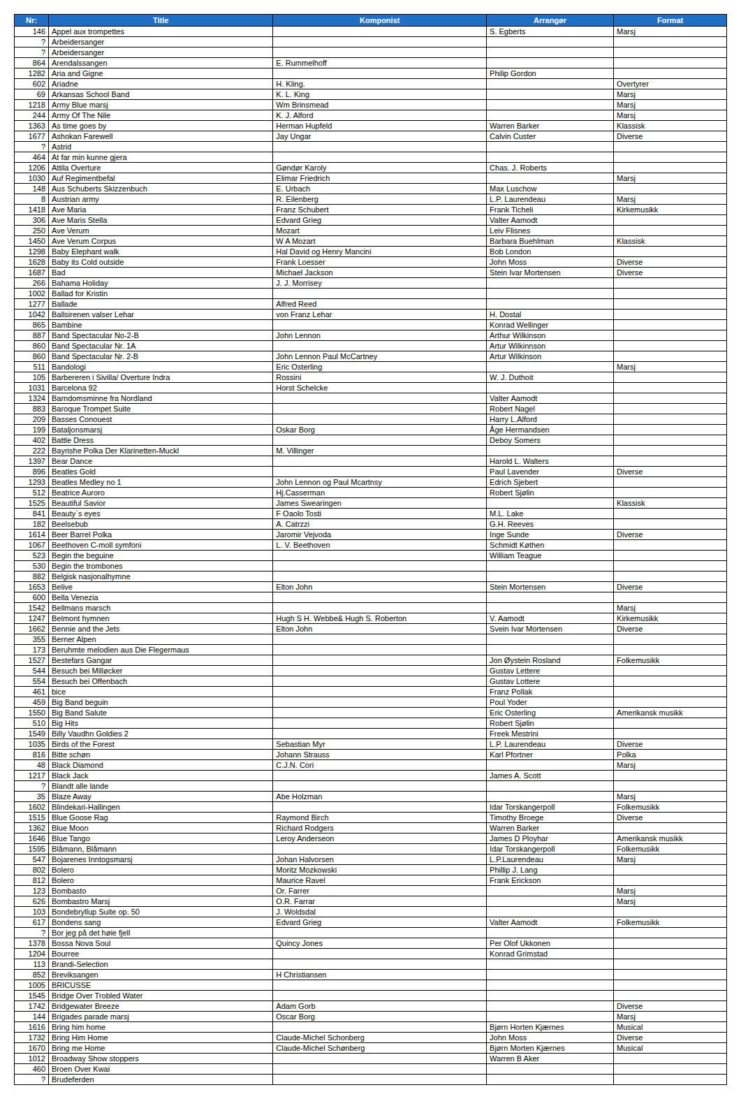| Nr: | Title | Komponist | Arrangør | Format |
| --- | --- | --- | --- | --- |
| 146 | Appel aux trompettes | | S. Egberts | Marsj |
| ? | Arbeidersanger | | | |
| ? | Arbeidersanger | | | |
| 864 | Arendalssangen | E. Rummelhoff | | |
| 1282 | Aria and Gigne | | Philip Gordon | |
| 602 | Ariadne | H. Kling. | | Overtyrer |
| 69 | Arkansas School Band | K. L. King | | Marsj |
| 1218 | Army Blue marsj | Wm Brinsmead | | Marsj |
| 244 | Army Of The Nile | K. J. Alford | | Marsj |
| 1363 | As time goes by | Herman Hupfeld | Warren Barker | Klassisk |
| 1677 | Ashokan Farewell | Jay Ungar | Calvin Custer | Diverse |
| ? | Astrid | | | |
| 464 | At far min kunne gjera | | | |
| 1206 | Attila Overture | Gøndør Karoly | Chas. J. Roberts | |
| 1030 | Auf Regimentbefal | Elimar Friedrich | | Marsj |
| 148 | Aus Schuberts Skizzenbuch | E. Urbach | Max Luschow | |
| 8 | Austrian army | R. Eilenberg | L.P. Laurendeau | Marsj |
| 1418 | Ave Maria | Franz Schubert | Frank Ticheli | Kirkemusikk |
| 306 | Ave Maris Stella | Edvard Grieg | Valter Aamodt | |
| 250 | Ave Verum | Mozart | Leiv Flisnes | |
| 1450 | Ave Verum Corpus | W A Mozart | Barbara Buehlman | Klassisk |
| 1298 | Baby Elephant walk | Hal David og Henry Mancini | Bob London | |
| 1628 | Baby its Cold outside | Frank Loesser | John Moss | Diverse |
| 1687 | Bad | Michael Jackson | Stein Ivar Mortensen | Diverse |
| 266 | Bahama Holiday | J. J. Morrisey | | |
| 1002 | Ballad for Kristin | | | |
| 1277 | Ballade | Alfred Reed | | |
| 1042 | Ballsirenen valser Lehar | von Franz Lehar | H. Dostal | |
| 865 | Bambine | | Konrad Wellinger | |
| 887 | Band Spectacular No-2-B | John Lennon | Arthur Wilkinson | |
| 860 | Band Spectacular Nr. 1A | | Artur Wilkinnson | |
| 860 | Band Spectacular Nr. 2-B | John Lennon Paul McCartney | Artur Wilkinson | |
| 511 | Bandologi | Eric Osterling | | Marsj |
| 105 | Barbereren i Sivilla/ Overture Indra | Rossini | W. J. Duthoit | |
| 1031 | Barcelona 92 | Horst Schelcke | | |
| 1324 | Barndomsminne fra Nordland | | Valter Aamodt | |
| 883 | Baroque Trompet Suite | | Robert Nagel | |
| 209 | Basses Conouest | | Harry L.Alford | |
| 199 | Bataljonsmarsj | Oskar Borg | Åge Hermandsen | |
| 402 | Battle Dress | | Deboy Somers | |
| 222 | Bayrishe Polka Der Klarinetten-Muckl | M. Villinger | | |
| 1397 | Bear Dance | | Harold L. Walters | |
| 896 | Beatles Gold | | Paul Lavender | Diverse |
| 1293 | Beatles Medley no 1 | John Lennon og Paul Mcartnsy | Edrich Sjebert | |
| 512 | Beatrice Auroro | Hj.Casserman | Robert Sjølin | |
| 1525 | Beautiful Savior | James Swearingen | | Klassisk |
| 841 | Beauty`s eyes | F Oaolo Tosti | M.L. Lake | |
| 182 | Beelsebub | A. Catrzzi | G.H. Reeves | |
| 1614 | Beer Barrel Polka | Jaromir Vejvoda | Inge Sunde | Diverse |
| 1067 | Beethoven C-moll symfoni | L. V. Beethoven | Schmidt Køthen | |
| 523 | Begin the beguine | | William Teague | |
| 530 | Begin the trombones | | | |
| 882 | Belgisk nasjonalhymne | | | |
| 1653 | Belive | Elton John | Stein Mortensen | Diverse |
| 600 | Bella Venezia | | | |
| 1542 | Bellmans marsch | | | Marsj |
| 1247 | Belmont hymnen | Hugh S H. Webbe& Hugh S. Roberton | V. Aamodt | Kirkemusikk |
| 1662 | Bennie and the Jets | Elton John | Svein Ivar Mortensen | Diverse |
| 355 | Berner Alpen | | | |
| 173 | Beruhmte melodien aus Die Flegermaus | | | |
| 1527 | Bestefars Gangar | | Jon Øystein Rosland | Folkemusikk |
| 544 | Besuch bei Milløcker | | Gustav Lettere | |
| 554 | Besuch bei Offenbach | | Gustav Lottere | |
| 461 | bice | | Franz Pollak | |
| 459 | Big Band beguin | | Poul Yoder | |
| 1550 | Big Band Salute | | Eric Osterling | Amerikansk musikk |
| 510 | Big Hits | | Robert Sjølin | |
| 1549 | Billy Vaudhn Goldies 2 | | Freek Mestrini | |
| 1035 | Birds of the Forest | Sebastian Myr | L.P. Laurendeau | Diverse |
| 816 | Bitte schøn | Johann Strauss | Karl Pfortner | Polka |
| 48 | Black Diamond | C.J.N. Cori | | Marsj |
| 1217 | Black Jack | | James A. Scott | |
| ? | Blandt alle lande | | | |
| 35 | Blaze Away | Abe Holzman | | Marsj |
| 1602 | Blindekari-Hallingen | | Idar Torskangerpoll | Folkemusikk |
| 1515 | Blue Goose Rag | Raymond Birch | Timothy Broege | Diverse |
| 1362 | Blue Moon | Richard Rodgers | Warren Barker | |
| 1646 | Blue Tango | Leroy Anderseon | James D Ployhar | Amerikansk musikk |
| 1595 | Blåmann, Blåmann | | Idar Torskangerpoll | Folkemusikk |
| 547 | Bojarenes Inntogsmarsj | Johan Halvorsen | L.P.Laurendeau | Marsj |
| 802 | Bolero | Moritz Mozkowski | Phillip J. Lang | |
| 812 | Bolero | Maurice Ravel | Frank Erickson | |
| 123 | Bombasto | Or. Farrer | | Marsj |
| 626 | Bombastro Marsj | O.R. Farrar | | Marsj |
| 103 | Bondebryllup Suite op. 50 | J. Woldsdal | | |
| 617 | Bondens sang | Edvard Grieg | Valter Aamodt | Folkemusikk |
| ? | Bor jeg på det høie fjell | | | |
| 1378 | Bossa Nova Soul | Quincy Jones | Per Olof Ukkonen | |
| 1204 | Bourree | | Konrad Grimstad | |
| 113 | Brandi-Selection | | | |
| 852 | Breviksangen | H Christiansen | | |
| 1005 | BRICUSSE | | | |
| 1545 | Bridge Over Trobled Water | | | |
| 1742 | Bridgewater Breeze | Adam Gorb | | Diverse |
| 144 | Brigades parade marsj | Oscar Borg | | Marsj |
| 1616 | Bring him home | | Bjørn Horten Kjærnes | Musical |
| 1732 | Bring Him Home | Claude-Michel Schonberg | John Moss | Diverse |
| 1670 | Bring me Home | Claude-Michel Schønberg | Bjørn Morten Kjærnes | Musical |
| 1012 | Broadway Show stoppers | | Warren B Aker | |
| 460 | Broen Over Kwai | | | |
| ? | Brudeferden | | | |